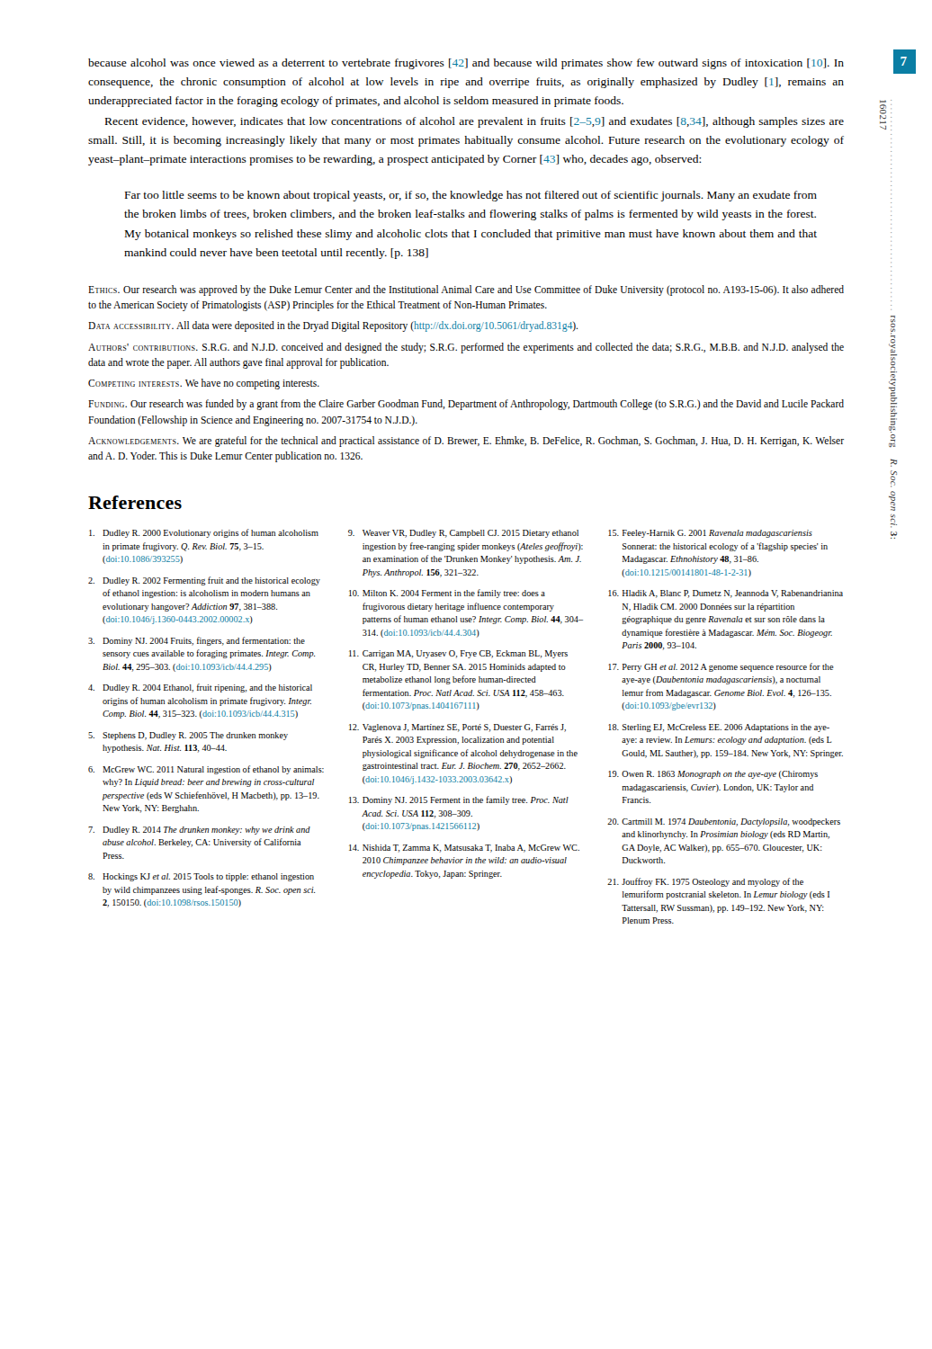7
.................................................. rsos.royalsocietypublishing.org R. Soc. open sci. 3: 160217
because alcohol was once viewed as a deterrent to vertebrate frugivores [42] and because wild primates show few outward signs of intoxication [10]. In consequence, the chronic consumption of alcohol at low levels in ripe and overripe fruits, as originally emphasized by Dudley [1], remains an underappreciated factor in the foraging ecology of primates, and alcohol is seldom measured in primate foods.
Recent evidence, however, indicates that low concentrations of alcohol are prevalent in fruits [2–5,9] and exudates [8,34], although samples sizes are small. Still, it is becoming increasingly likely that many or most primates habitually consume alcohol. Future research on the evolutionary ecology of yeast–plant–primate interactions promises to be rewarding, a prospect anticipated by Corner [43] who, decades ago, observed:
Far too little seems to be known about tropical yeasts, or, if so, the knowledge has not filtered out of scientific journals. Many an exudate from the broken limbs of trees, broken climbers, and the broken leaf-stalks and flowering stalks of palms is fermented by wild yeasts in the forest. My botanical monkeys so relished these slimy and alcoholic clots that I concluded that primitive man must have known about them and that mankind could never have been teetotal until recently. [p. 138]
Ethics. Our research was approved by the Duke Lemur Center and the Institutional Animal Care and Use Committee of Duke University (protocol no. A193-15-06). It also adhered to the American Society of Primatologists (ASP) Principles for the Ethical Treatment of Non-Human Primates.
Data accessibility. All data were deposited in the Dryad Digital Repository (http://dx.doi.org/10.5061/dryad.831g4).
Authors' contributions. S.R.G. and N.J.D. conceived and designed the study; S.R.G. performed the experiments and collected the data; S.R.G., M.B.B. and N.J.D. analysed the data and wrote the paper. All authors gave final approval for publication.
Competing interests. We have no competing interests.
Funding. Our research was funded by a grant from the Claire Garber Goodman Fund, Department of Anthropology, Dartmouth College (to S.R.G.) and the David and Lucile Packard Foundation (Fellowship in Science and Engineering no. 2007-31754 to N.J.D.).
Acknowledgements. We are grateful for the technical and practical assistance of D. Brewer, E. Ehmke, B. DeFelice, R. Gochman, S. Gochman, J. Hua, D. H. Kerrigan, K. Welser and A. D. Yoder. This is Duke Lemur Center publication no. 1326.
References
1.
Dudley R. 2000 Evolutionary origins of human alcoholism in primate frugivory. Q. Rev. Biol. 75, 3–15. (doi:10.1086/393255)
2.
Dudley R. 2002 Fermenting fruit and the historical ecology of ethanol ingestion: is alcoholism in modern humans an evolutionary hangover? Addiction 97, 381–388. (doi:10.1046/j.1360-0443.2002.00002.x)
3.
Dominy NJ. 2004 Fruits, fingers, and fermentation: the sensory cues available to foraging primates. Integr. Comp. Biol. 44, 295–303. (doi:10.1093/icb/44.4.295)
4.
Dudley R. 2004 Ethanol, fruit ripening, and the historical origins of human alcoholism in primate frugivory. Integr. Comp. Biol. 44, 315–323. (doi:10.1093/icb/44.4.315)
5.
Stephens D, Dudley R. 2005 The drunken monkey hypothesis. Nat. Hist. 113, 40–44.
6.
McGrew WC. 2011 Natural ingestion of ethanol by animals: why? In Liquid bread: beer and brewing in cross-cultural perspective (eds W Schiefenhövel, H Macbeth), pp. 13–19. New York, NY: Berghahn.
7.
Dudley R. 2014 The drunken monkey: why we drink and abuse alcohol. Berkeley, CA: University of California Press.
8.
Hockings KJ et al. 2015 Tools to tipple: ethanol ingestion by wild chimpanzees using leaf-sponges. R. Soc. open sci. 2, 150150. (doi:10.1098/rsos.150150)
9.
Weaver VR, Dudley R, Campbell CJ. 2015 Dietary ethanol ingestion by free-ranging spider monkeys (Ateles geoffroyi): an examination of the 'Drunken Monkey' hypothesis. Am. J. Phys. Anthropol. 156, 321–322.
10.
Milton K. 2004 Ferment in the family tree: does a frugivorous dietary heritage influence contemporary patterns of human ethanol use? Integr. Comp. Biol. 44, 304–314. (doi:10.1093/icb/44.4.304)
11.
Carrigan MA, Uryasev O, Frye CB, Eckman BL, Myers CR, Hurley TD, Benner SA. 2015 Hominids adapted to metabolize ethanol long before human-directed fermentation. Proc. Natl Acad. Sci. USA 112, 458–463. (doi:10.1073/pnas.1404167111)
12.
Vaglenova J, Martínez SE, Porté S, Duester G, Farrés J, Parés X. 2003 Expression, localization and potential physiological significance of alcohol dehydrogenase in the gastrointestinal tract. Eur. J. Biochem. 270, 2652–2662. (doi:10.1046/j.1432-1033.2003.03642.x)
13.
Dominy NJ. 2015 Ferment in the family tree. Proc. Natl Acad. Sci. USA 112, 308–309. (doi:10.1073/pnas.1421566112)
14.
Nishida T, Zamma K, Matsusaka T, Inaba A, McGrew WC. 2010 Chimpanzee behavior in the wild: an audio-visual encyclopedia. Tokyo, Japan: Springer.
15.
Feeley-Harnik G. 2001 Ravenala madagascariensis Sonnerat: the historical ecology of a 'flagship species' in Madagascar. Ethnohistory 48, 31–86. (doi:10.1215/00141801-48-1-2-31)
16.
Hladik A, Blanc P, Dumetz N, Jeannoda V, Rabenandrianina N, Hladik CM. 2000 Données sur la répartition géographique du genre Ravenala et sur son rôle dans la dynamique forestière à Madagascar. Mém. Soc. Biogeogr. Paris 2000, 93–104.
17.
Perry GH et al. 2012 A genome sequence resource for the aye-aye (Daubentonia madagascariensis), a nocturnal lemur from Madagascar. Genome Biol. Evol. 4, 126–135. (doi:10.1093/gbe/evr132)
18.
Sterling EJ, McCreless EE. 2006 Adaptations in the aye-aye: a review. In Lemurs: ecology and adaptation. (eds L Gould, ML Sauther), pp. 159–184. New York, NY: Springer.
19.
Owen R. 1863 Monograph on the aye-aye (Chiromys madagascariensis, Cuvier). London, UK: Taylor and Francis.
20.
Cartmill M. 1974 Daubentonia, Dactylopsila, woodpeckers and klinorhynchy. In Prosimian biology (eds RD Martin, GA Doyle, AC Walker), pp. 655–670. Gloucester, UK: Duckworth.
21.
Jouffroy FK. 1975 Osteology and myology of the lemuriform postcranial skeleton. In Lemur biology (eds I Tattersall, RW Sussman), pp. 149–192. New York, NY: Plenum Press.